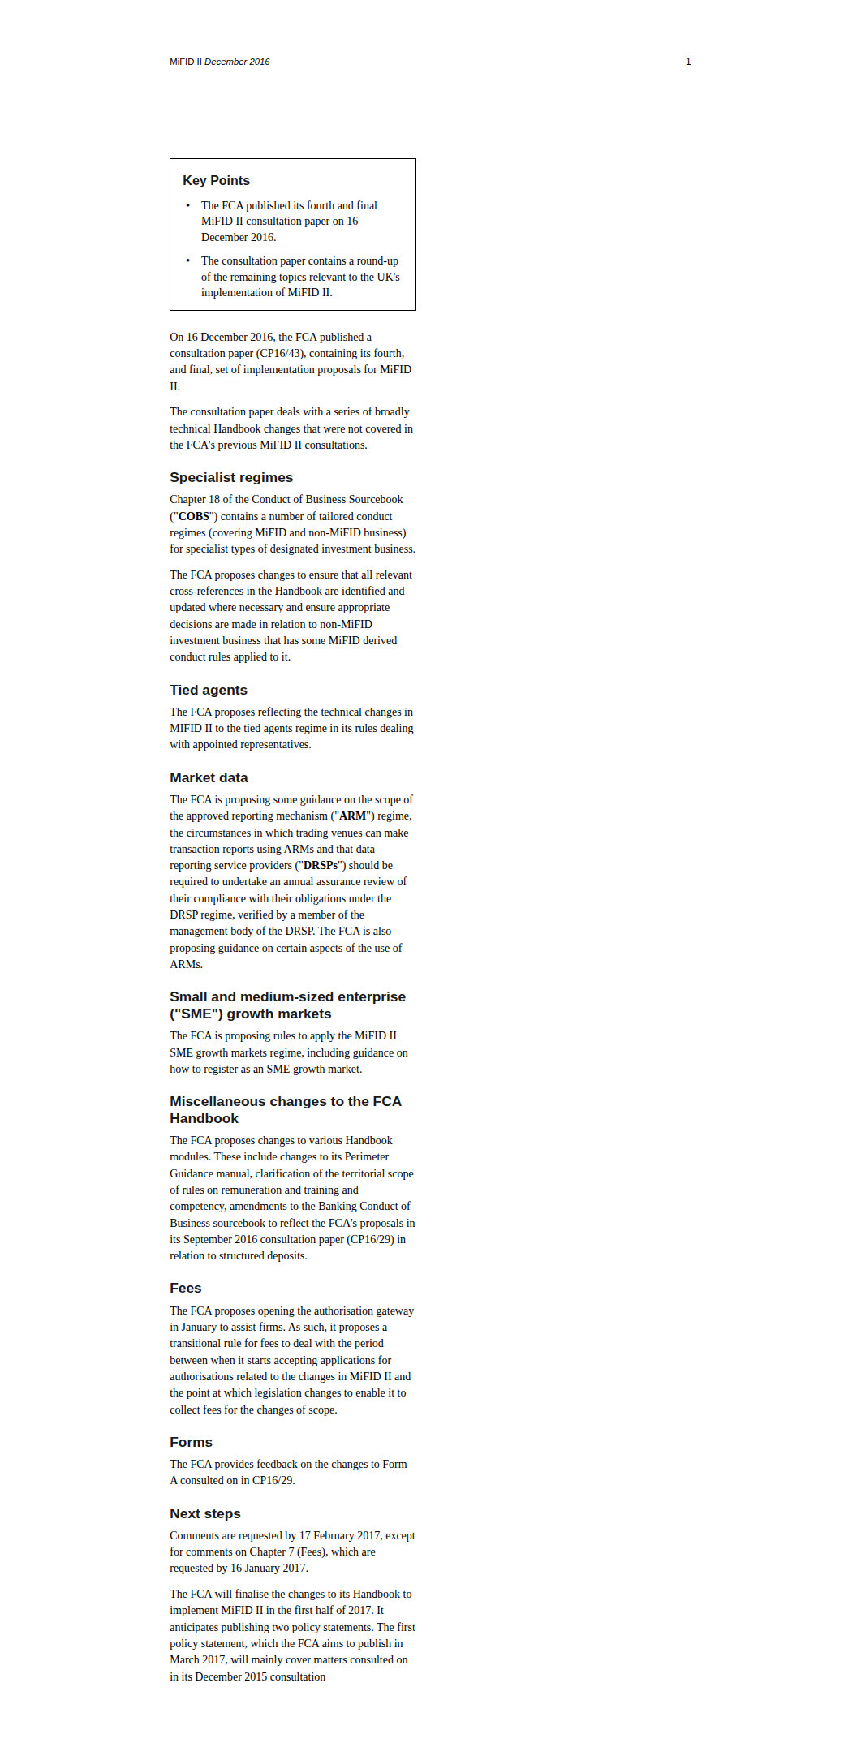MiFID II December 2016
1
Key Points
The FCA published its fourth and final MiFID II consultation paper on 16 December 2016.
The consultation paper contains a round-up of the remaining topics relevant to the UK's implementation of MiFID II.
On 16 December 2016, the FCA published a consultation paper (CP16/43), containing its fourth, and final, set of implementation proposals for MiFID II.
The consultation paper deals with a series of broadly technical Handbook changes that were not covered in the FCA's previous MiFID II consultations.
Specialist regimes
Chapter 18 of the Conduct of Business Sourcebook ("COBS") contains a number of tailored conduct regimes (covering MiFID and non-MiFID business) for specialist types of designated investment business.
The FCA proposes changes to ensure that all relevant cross-references in the Handbook are identified and updated where necessary and ensure appropriate decisions are made in relation to non-MiFID investment business that has some MiFID derived conduct rules applied to it.
Tied agents
The FCA proposes reflecting the technical changes in MIFID II to the tied agents regime in its rules dealing with appointed representatives.
Market data
The FCA is proposing some guidance on the scope of the approved reporting mechanism ("ARM") regime, the circumstances in which trading venues can make transaction reports using ARMs and that data reporting service providers ("DRSPs") should be required to undertake an annual assurance review of their compliance with their obligations under the DRSP regime, verified by a member of the management body of the DRSP. The FCA is also proposing guidance on certain aspects of the use of ARMs.
Small and medium-sized enterprise ("SME") growth markets
The FCA is proposing rules to apply the MiFID II SME growth markets regime, including guidance on how to register as an SME growth market.
Miscellaneous changes to the FCA Handbook
The FCA proposes changes to various Handbook modules. These include changes to its Perimeter Guidance manual, clarification of the territorial scope of rules on remuneration and training and competency, amendments to the Banking Conduct of Business sourcebook to reflect the FCA's proposals in its September 2016 consultation paper (CP16/29) in relation to structured deposits.
Fees
The FCA proposes opening the authorisation gateway in January to assist firms. As such, it proposes a transitional rule for fees to deal with the period between when it starts accepting applications for authorisations related to the changes in MiFID II and the point at which legislation changes to enable it to collect fees for the changes of scope.
Forms
The FCA provides feedback on the changes to Form A consulted on in CP16/29.
Next steps
Comments are requested by 17 February 2017, except for comments on Chapter 7 (Fees), which are requested by 16 January 2017.
The FCA will finalise the changes to its Handbook to implement MiFID II in the first half of 2017. It anticipates publishing two policy statements. The first policy statement, which the FCA aims to publish in March 2017, will mainly cover matters consulted on in its December 2015 consultation